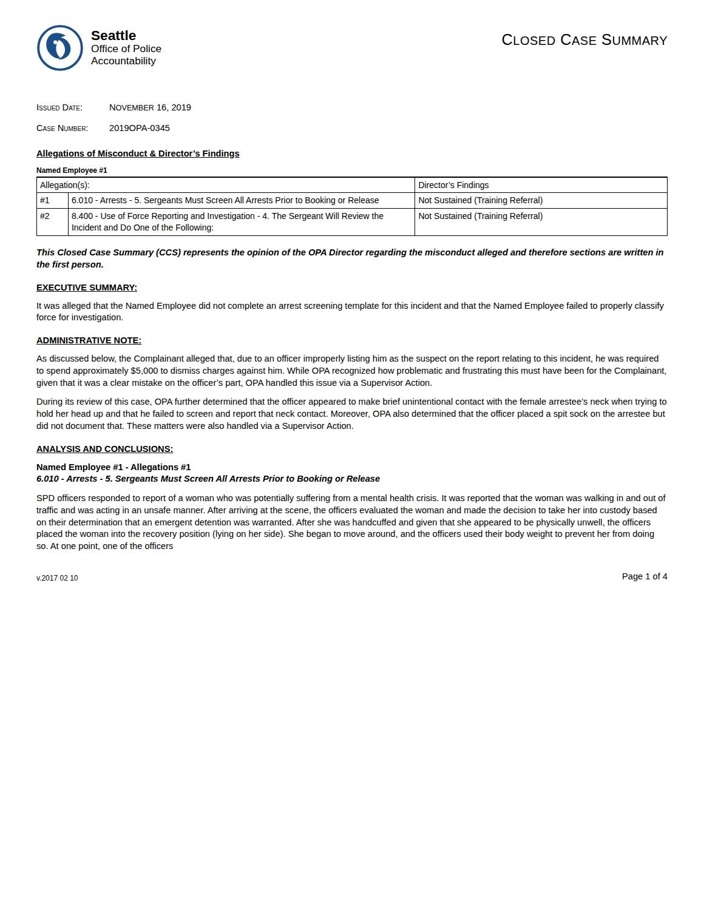Seattle
Office of Police
Accountability
CLOSED CASE SUMMARY
Issued Date: NOVEMBER 16, 2019
Case Number: 2019OPA-0345
Allegations of Misconduct & Director’s Findings
Named Employee #1
| Allegation(s): | Director’s Findings |
| --- | --- |
| #1 | 6.010 - Arrests - 5. Sergeants Must Screen All Arrests Prior to Booking or Release | Not Sustained (Training Referral) |
| #2 | 8.400 - Use of Force Reporting and Investigation - 4. The Sergeant Will Review the Incident and Do One of the Following: | Not Sustained (Training Referral) |
This Closed Case Summary (CCS) represents the opinion of the OPA Director regarding the misconduct alleged and therefore sections are written in the first person.
EXECUTIVE SUMMARY:
It was alleged that the Named Employee did not complete an arrest screening template for this incident and that the Named Employee failed to properly classify force for investigation.
ADMINISTRATIVE NOTE:
As discussed below, the Complainant alleged that, due to an officer improperly listing him as the suspect on the report relating to this incident, he was required to spend approximately $5,000 to dismiss charges against him. While OPA recognized how problematic and frustrating this must have been for the Complainant, given that it was a clear mistake on the officer’s part, OPA handled this issue via a Supervisor Action.
During its review of this case, OPA further determined that the officer appeared to make brief unintentional contact with the female arrestee’s neck when trying to hold her head up and that he failed to screen and report that neck contact. Moreover, OPA also determined that the officer placed a spit sock on the arrestee but did not document that. These matters were also handled via a Supervisor Action.
ANALYSIS AND CONCLUSIONS:
Named Employee #1 - Allegations #1
6.010 - Arrests - 5. Sergeants Must Screen All Arrests Prior to Booking or Release
SPD officers responded to report of a woman who was potentially suffering from a mental health crisis. It was reported that the woman was walking in and out of traffic and was acting in an unsafe manner. After arriving at the scene, the officers evaluated the woman and made the decision to take her into custody based on their determination that an emergent detention was warranted. After she was handcuffed and given that she appeared to be physically unwell, the officers placed the woman into the recovery position (lying on her side). She began to move around, and the officers used their body weight to prevent her from doing so. At one point, one of the officers
v.2017 02 10
Page 1 of 4